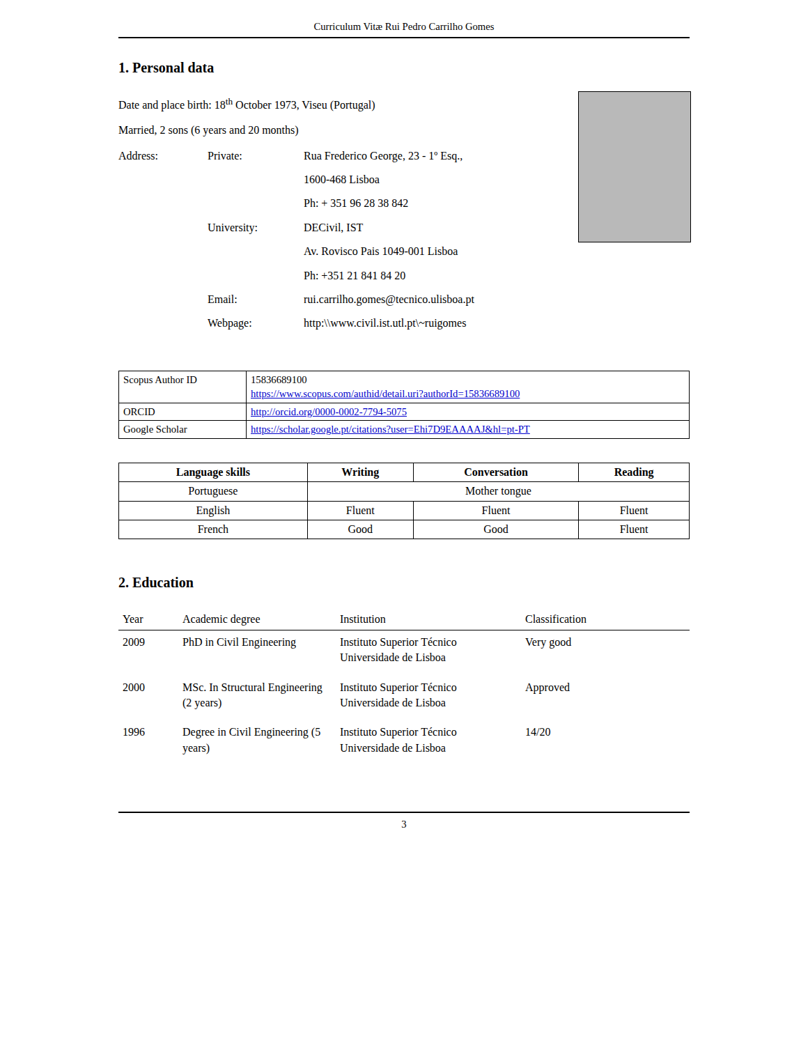Curriculum Vitæ Rui Pedro Carrilho Gomes
1. Personal data
Date and place birth: 18th October 1973, Viseu (Portugal)
Married, 2 sons (6 years and 20 months)
| Address: | Private: | Rua Frederico George, 23 - 1º Esq., |
| | | 1600-468 Lisboa |
| | | Ph: + 351 96 28 38 842 |
| | University: | DECivil, IST |
| | | Av. Rovisco Pais 1049-001 Lisboa |
| | | Ph: +351 21 841 84 20 |
| | Email: | rui.carrilho.gomes@tecnico.ulisboa.pt |
| | Webpage: | http:\\www.civil.ist.utl.pt\~ruigomes |
| Scopus Author ID | 15836689100 https://www.scopus.com/authid/detail.uri?authorId=15836689100 |
| ORCID | http://orcid.org/0000-0002-7794-5075 |
| Google Scholar | https://scholar.google.pt/citations?user=Ehi7D9EAAAAJ&hl=pt-PT |
| Language skills | Writing | Conversation | Reading |
| --- | --- | --- | --- |
| Portuguese | Mother tongue |
| English | Fluent | Fluent | Fluent |
| French | Good | Good | Fluent |
2. Education
| Year | Academic degree | Institution | Classification |
| --- | --- | --- | --- |
| 2009 | PhD in Civil Engineering | Instituto Superior Técnico Universidade de Lisboa | Very good |
| 2000 | MSc. In Structural Engineering (2 years) | Instituto Superior Técnico Universidade de Lisboa | Approved |
| 1996 | Degree in Civil Engineering (5 years) | Instituto Superior Técnico Universidade de Lisboa | 14/20 |
3